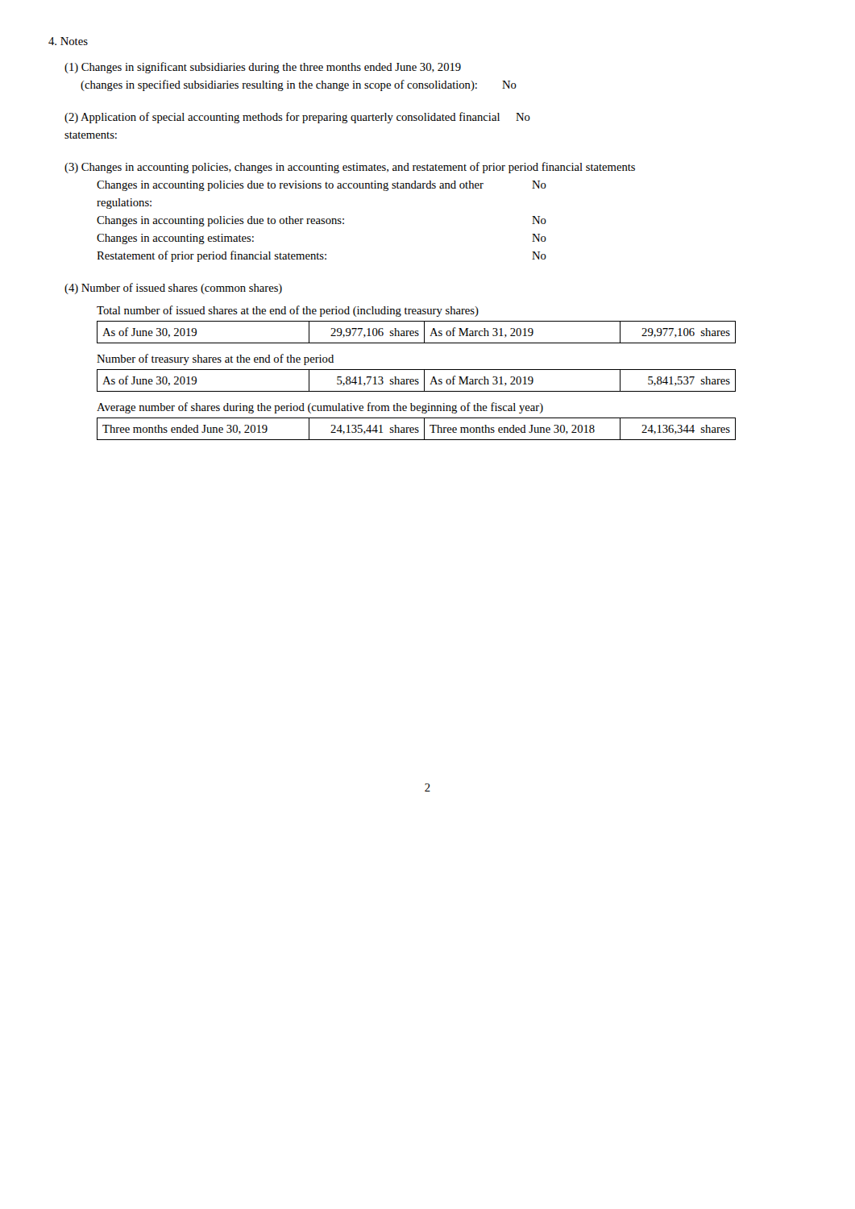4. Notes
(1) Changes in significant subsidiaries during the three months ended June 30, 2019
(changes in specified subsidiaries resulting in the change in scope of consolidation):
No
(2) Application of special accounting methods for preparing quarterly consolidated financial statements:
No
(3) Changes in accounting policies, changes in accounting estimates, and restatement of prior period financial statements
Changes in accounting policies due to revisions to accounting standards and other regulations:
No
Changes in accounting policies due to other reasons:
No
Changes in accounting estimates:
No
Restatement of prior period financial statements:
No
(4) Number of issued shares (common shares)
Total number of issued shares at the end of the period (including treasury shares)
| As of June 30, 2019 | 29,977,106 shares | As of March 31, 2019 | 29,977,106 shares |
Number of treasury shares at the end of the period
| As of June 30, 2019 | 5,841,713 shares | As of March 31, 2019 | 5,841,537 shares |
Average number of shares during the period (cumulative from the beginning of the fiscal year)
| Three months ended June 30, 2019 | 24,135,441 shares | Three months ended June 30, 2018 | 24,136,344 shares |
2